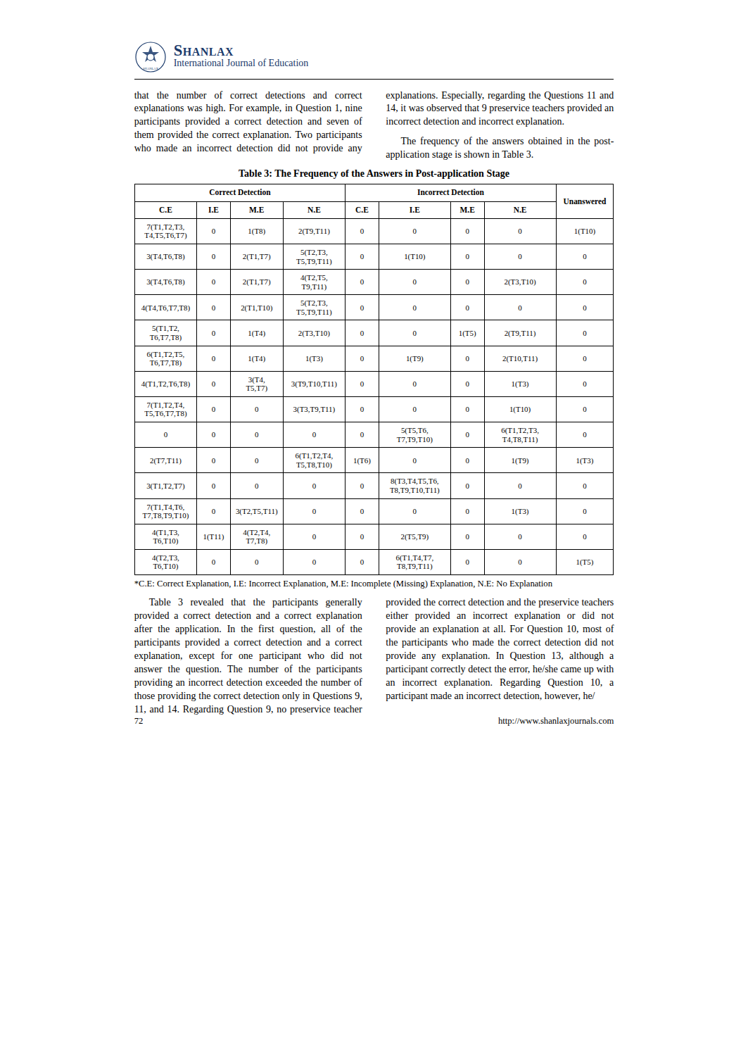SHANLAX
Shanlax
International Journal of Education
that the number of correct detections and correct explanations was high. For example, in Question 1, nine participants provided a correct detection and seven of them provided the correct explanation. Two participants who made an incorrect detection did not provide any explanations. Especially, regarding the Questions 11 and 14, it was observed that 9 preservice teachers provided an incorrect detection and incorrect explanation.
The frequency of the answers obtained in the post-application stage is shown in Table 3.
Table 3: The Frequency of the Answers in Post-application Stage
| Correct Detection | Incorrect Detection | Unanswered |
| --- | --- | --- |
| C.E | I.E | M.E | N.E | C.E | I.E | M.E | N.E |
| 7(T1,T2,T3, T4,T5,T6,T7) | 0 | 1(T8) | 2(T9,T11) | 0 | 0 | 0 | 0 | 1(T10) |
| 3(T4,T6,T8) | 0 | 2(T1,T7) | 5(T2,T3, T5,T9,T11) | 0 | 1(T10) | 0 | 0 | 0 |
| 3(T4,T6,T8) | 0 | 2(T1,T7) | 4(T2,T5, T9,T11) | 0 | 0 | 0 | 2(T3,T10) | 0 |
| 4(T4,T6,T7,T8) | 0 | 2(T1,T10) | 5(T2,T3, T5,T9,T11) | 0 | 0 | 0 | 0 | 0 |
| 5(T1,T2, T6,T7,T8) | 0 | 1(T4) | 2(T3,T10) | 0 | 0 | 1(T5) | 2(T9,T11) | 0 |
| 6(T1,T2,T5, T6,T7,T8) | 0 | 1(T4) | 1(T3) | 0 | 1(T9) | 0 | 2(T10,T11) | 0 |
| 4(T1,T2,T6,T8) | 0 | 3(T4, T5,T7) | 3(T9,T10,T11) | 0 | 0 | 0 | 1(T3) | 0 |
| 7(T1,T2,T4, T5,T6,T7,T8) | 0 | 0 | 3(T3,T9,T11) | 0 | 0 | 0 | 1(T10) | 0 |
| 0 | 0 | 0 | 0 | 0 | 5(T5,T6, T7,T9,T10) | 0 | 6(T1,T2,T3, T4,T8,T11) | 0 |
| 2(T7,T11) | 0 | 0 | 6(T1,T2,T4, T5,T8,T10) | 1(T6) | 0 | 0 | 1(T9) | 1(T3) |
| 3(T1,T2,T7) | 0 | 0 | 0 | 0 | 8(T3,T4,T5,T6, T8,T9,T10,T11) | 0 | 0 | 0 |
| 7(T1,T4,T6, T7,T8,T9,T10) | 0 | 3(T2,T5,T11) | 0 | 0 | 0 | 0 | 1(T3) | 0 |
| 4(T1,T3, T6,T10) | 1(T11) | 4(T2,T4, T7,T8) | 0 | 0 | 2(T5,T9) | 0 | 0 | 0 |
| 4(T2,T3, T6,T10) | 0 | 0 | 0 | 0 | 6(T1,T4,T7, T8,T9,T11) | 0 | 0 | 1(T5) |
*C.E: Correct Explanation, I.E: Incorrect Explanation, M.E: Incomplete (Missing) Explanation, N.E: No Explanation
Table 3 revealed that the participants generally provided a correct detection and a correct explanation after the application. In the first question, all of the participants provided a correct detection and a correct explanation, except for one participant who did not answer the question. The number of the participants providing an incorrect detection exceeded the number of those providing the correct detection only in Questions 9, 11, and 14. Regarding Question 9, no preservice teacher provided the correct detection and the preservice teachers either provided an incorrect explanation or did not provide an explanation at all. For Question 10, most of the participants who made the correct detection did not provide any explanation. In Question 13, although a participant correctly detect the error, he/she came up with an incorrect explanation. Regarding Question 10, a participant made an incorrect detection, however, he/
72
http://www.shanlaxjournals.com